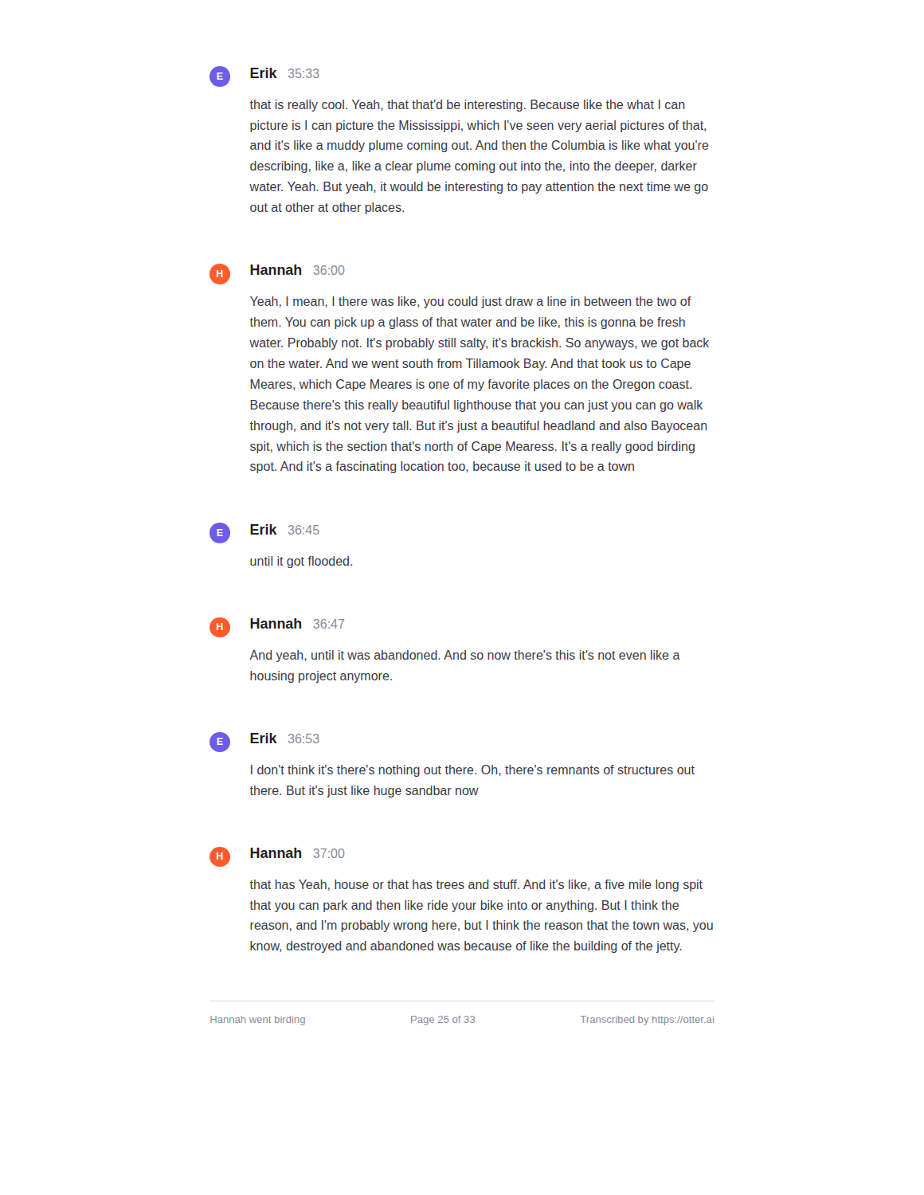E
Erik 35:33
that is really cool. Yeah, that that'd be interesting. Because like the what I can picture is I can picture the Mississippi, which I've seen very aerial pictures of that, and it's like a muddy plume coming out. And then the Columbia is like what you're describing, like a, like a clear plume coming out into the, into the deeper, darker water. Yeah. But yeah, it would be interesting to pay attention the next time we go out at other at other places.
H
Hannah 36:00
Yeah, I mean, I there was like, you could just draw a line in between the two of them. You can pick up a glass of that water and be like, this is gonna be fresh water. Probably not. It's probably still salty, it's brackish. So anyways, we got back on the water. And we went south from Tillamook Bay. And that took us to Cape Meares, which Cape Meares is one of my favorite places on the Oregon coast. Because there's this really beautiful lighthouse that you can just you can go walk through, and it's not very tall. But it's just a beautiful headland and also Bayocean spit, which is the section that's north of Cape Mearess. It's a really good birding spot. And it's a fascinating location too, because it used to be a town
E
Erik 36:45
until it got flooded.
H
Hannah 36:47
And yeah, until it was abandoned. And so now there's this it's not even like a housing project anymore.
E
Erik 36:53
I don't think it's there's nothing out there. Oh, there's remnants of structures out there. But it's just like huge sandbar now
H
Hannah 37:00
that has Yeah, house or that has trees and stuff. And it's like, a five mile long spit that you can park and then like ride your bike into or anything. But I think the reason, and I'm probably wrong here, but I think the reason that the town was, you know, destroyed and abandoned was because of like the building of the jetty.
Hannah went birding Page 25 of 33 Transcribed by https://otter.ai